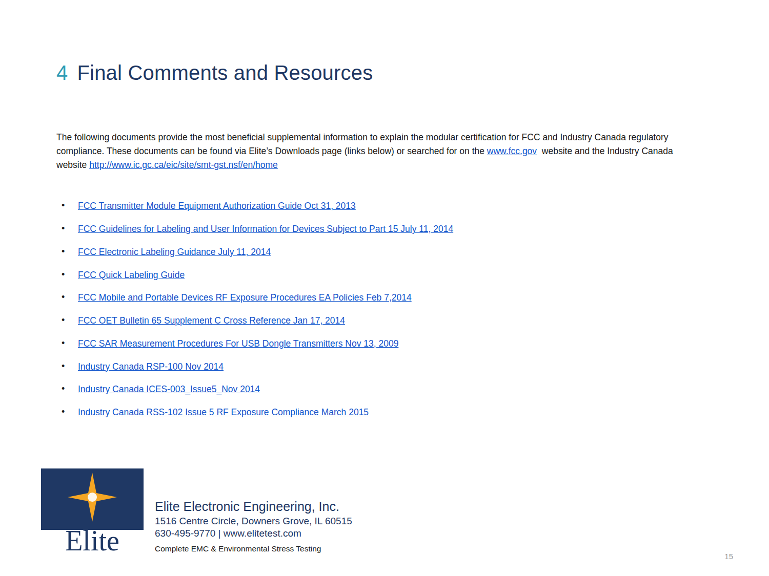4 Final Comments and Resources
The following documents provide the most beneficial supplemental information to explain the modular certification for FCC and Industry Canada regulatory compliance. These documents can be found via Elite’s Downloads page (links below) or searched for on the www.fcc.gov website and the Industry Canada website http://www.ic.gc.ca/eic/site/smt-gst.nsf/en/home
FCC Transmitter Module Equipment Authorization Guide Oct 31, 2013
FCC Guidelines for Labeling and User Information for Devices Subject to Part 15 July 11, 2014
FCC Electronic Labeling Guidance July 11, 2014
FCC Quick Labeling Guide
FCC Mobile and Portable Devices RF Exposure Procedures EA Policies Feb 7,2014
FCC OET Bulletin 65 Supplement C Cross Reference Jan 17, 2014
FCC SAR Measurement Procedures For USB Dongle Transmitters Nov 13, 2009
Industry Canada RSP-100 Nov 2014
Industry Canada ICES-003_Issue5_Nov 2014
Industry Canada RSS-102 Issue 5 RF Exposure Compliance March 2015
Elite
Elite Electronic Engineering, Inc.
1516 Centre Circle, Downers Grove, IL 60515
630-495-9770 | www.elitetest.com
Complete EMC & Environmental Stress Testing
15